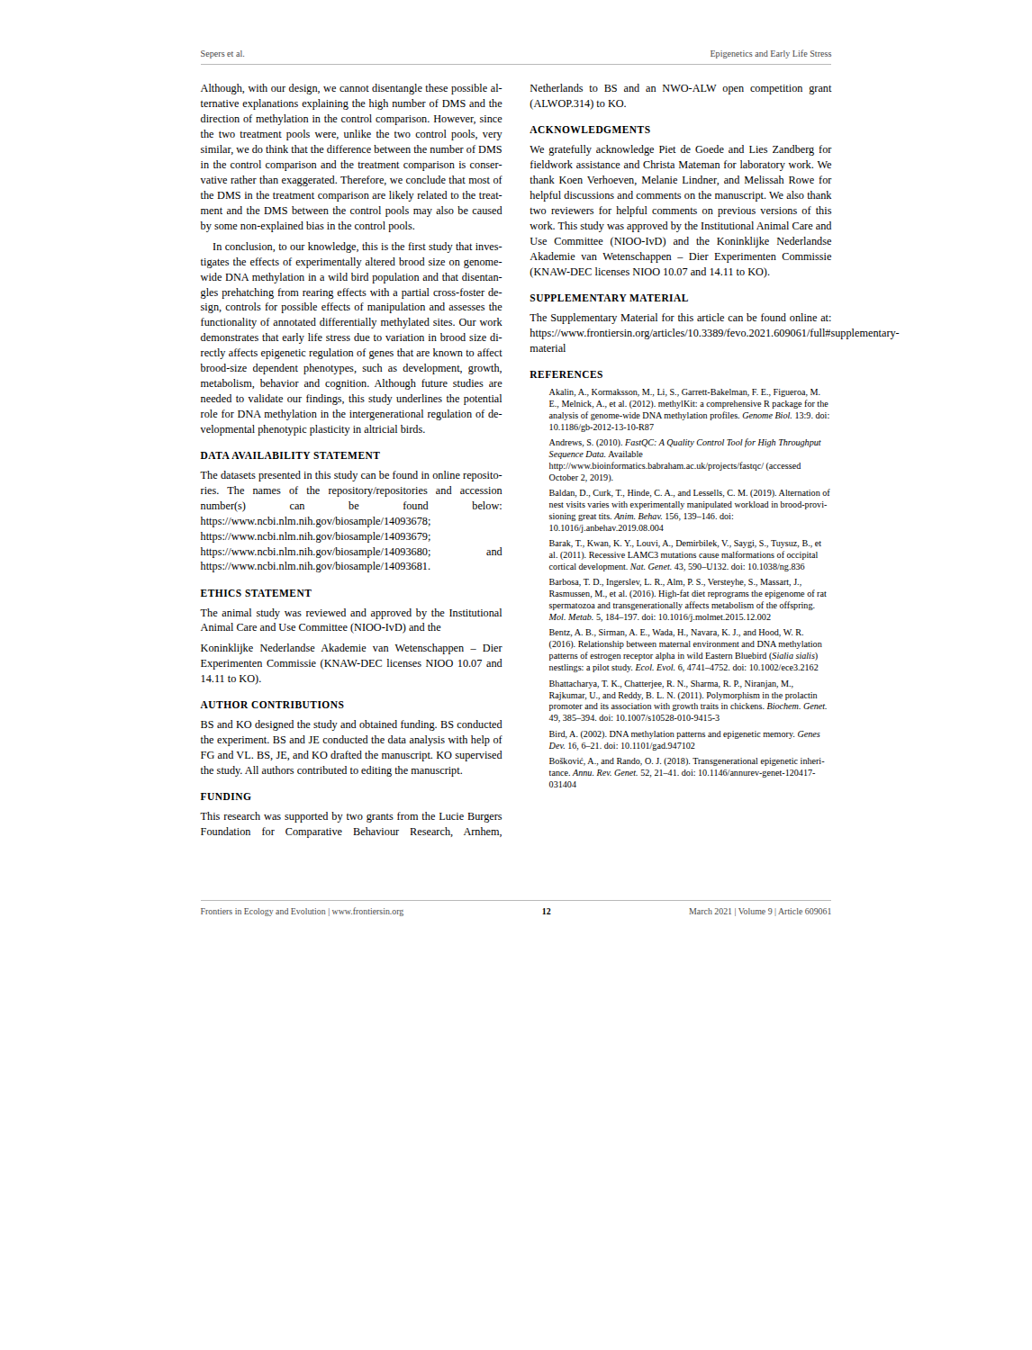Sepers et al.
Epigenetics and Early Life Stress
Although, with our design, we cannot disentangle these possible alternative explanations explaining the high number of DMS and the direction of methylation in the control comparison. However, since the two treatment pools were, unlike the two control pools, very similar, we do think that the difference between the number of DMS in the control comparison and the treatment comparison is conservative rather than exaggerated. Therefore, we conclude that most of the DMS in the treatment comparison are likely related to the treatment and the DMS between the control pools may also be caused by some non-explained bias in the control pools.
In conclusion, to our knowledge, this is the first study that investigates the effects of experimentally altered brood size on genome-wide DNA methylation in a wild bird population and that disentangles prehatching from rearing effects with a partial cross-foster design, controls for possible effects of manipulation and assesses the functionality of annotated differentially methylated sites. Our work demonstrates that early life stress due to variation in brood size directly affects epigenetic regulation of genes that are known to affect brood-size dependent phenotypes, such as development, growth, metabolism, behavior and cognition. Although future studies are needed to validate our findings, this study underlines the potential role for DNA methylation in the intergenerational regulation of developmental phenotypic plasticity in altricial birds.
Data Availability Statement
The datasets presented in this study can be found in online repositories. The names of the repository/repositories and accession number(s) can be found below: https://www.ncbi.nlm.nih.gov/biosample/14093678; https://www.ncbi.nlm.nih.gov/biosample/14093679; https://www.ncbi.nlm.nih.gov/biosample/14093680; and https://www.ncbi.nlm.nih.gov/biosample/14093681.
Ethics Statement
The animal study was reviewed and approved by the Institutional Animal Care and Use Committee (NIOO-IvD) and the
Koninklijke Nederlandse Akademie van Wetenschappen – Dier Experimenten Commissie (KNAW-DEC licenses NIOO 10.07 and 14.11 to KO).
Author Contributions
BS and KO designed the study and obtained funding. BS conducted the experiment. BS and JE conducted the data analysis with help of FG and VL. BS, JE, and KO drafted the manuscript. KO supervised the study. All authors contributed to editing the manuscript.
Funding
This research was supported by two grants from the Lucie Burgers Foundation for Comparative Behaviour Research, Arnhem, Netherlands to BS and an NWO-ALW open competition grant (ALWOP.314) to KO.
Acknowledgments
We gratefully acknowledge Piet de Goede and Lies Zandberg for fieldwork assistance and Christa Mateman for laboratory work. We thank Koen Verhoeven, Melanie Lindner, and Melissah Rowe for helpful discussions and comments on the manuscript. We also thank two reviewers for helpful comments on previous versions of this work. This study was approved by the Institutional Animal Care and Use Committee (NIOO-IvD) and the Koninklijke Nederlandse Akademie van Wetenschappen – Dier Experimenten Commissie (KNAW-DEC licenses NIOO 10.07 and 14.11 to KO).
Supplementary Material
The Supplementary Material for this article can be found online at: https://www.frontiersin.org/articles/10.3389/fevo.2021.609061/full#supplementary-material
References
Akalin, A., Kormaksson, M., Li, S., Garrett-Bakelman, F. E., Figueroa, M. E., Melnick, A., et al. (2012). methylKit: a comprehensive R package for the analysis of genome-wide DNA methylation profiles. Genome Biol. 13:9. doi: 10.1186/gb-2012-13-10-R87
Andrews, S. (2010). FastQC: A Quality Control Tool for High Throughput Sequence Data. Available http://www.bioinformatics.babraham.ac.uk/projects/fastqc/ (accessed October 2, 2019).
Baldan, D., Curk, T., Hinde, C. A., and Lessells, C. M. (2019). Alternation of nest visits varies with experimentally manipulated workload in brood-provisioning great tits. Anim. Behav. 156, 139–146. doi: 10.1016/j.anbehav.2019.08.004
Barak, T., Kwan, K. Y., Louvi, A., Demirbilek, V., Saygi, S., Tuysuz, B., et al. (2011). Recessive LAMC3 mutations cause malformations of occipital cortical development. Nat. Genet. 43, 590–U132. doi: 10.1038/ng.836
Barbosa, T. D., Ingerslev, L. R., Alm, P. S., Versteyhe, S., Massart, J., Rasmussen, M., et al. (2016). High-fat diet reprograms the epigenome of rat spermatozoa and transgenerationally affects metabolism of the offspring. Mol. Metab. 5, 184–197. doi: 10.1016/j.molmet.2015.12.002
Bentz, A. B., Sirman, A. E., Wada, H., Navara, K. J., and Hood, W. R. (2016). Relationship between maternal environment and DNA methylation patterns of estrogen receptor alpha in wild Eastern Bluebird (Sialia sialis) nestlings: a pilot study. Ecol. Evol. 6, 4741–4752. doi: 10.1002/ece3.2162
Bhattacharya, T. K., Chatterjee, R. N., Sharma, R. P., Niranjan, M., Rajkumar, U., and Reddy, B. L. N. (2011). Polymorphism in the prolactin promoter and its association with growth traits in chickens. Biochem. Genet. 49, 385–394. doi: 10.1007/s10528-010-9415-3
Bird, A. (2002). DNA methylation patterns and epigenetic memory. Genes Dev. 16, 6–21. doi: 10.1101/gad.947102
Bošković, A., and Rando, O. J. (2018). Transgenerational epigenetic inheritance. Annu. Rev. Genet. 52, 21–41. doi: 10.1146/annurev-genet-120417-031404
Frontiers in Ecology and Evolution | www.frontiersin.org
12
March 2021 | Volume 9 | Article 609061